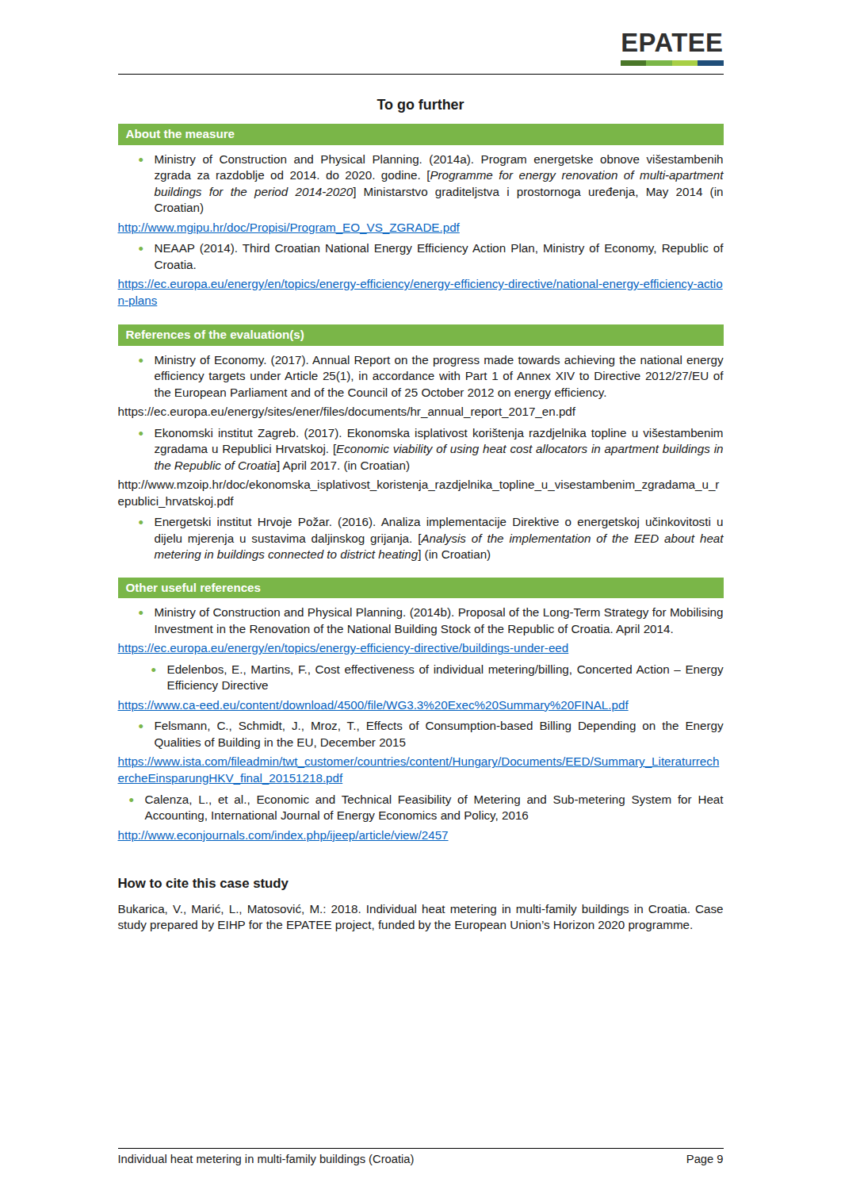EPATEE
To go further
About the measure
Ministry of Construction and Physical Planning. (2014a). Program energetske obnove višestambenih zgrada za razdoblje od 2014. do 2020. godine. [Programme for energy renovation of multi-apartment buildings for the period 2014-2020] Ministarstvo graditeljstva i prostornoga uređenja, May 2014 (in Croatian)
http://www.mgipu.hr/doc/Propisi/Program_EO_VS_ZGRADE.pdf
NEAAP (2014). Third Croatian National Energy Efficiency Action Plan, Ministry of Economy, Republic of Croatia.
https://ec.europa.eu/energy/en/topics/energy-efficiency/energy-efficiency-directive/national-energy-efficiency-action-plans
References of the evaluation(s)
Ministry of Economy. (2017). Annual Report on the progress made towards achieving the national energy efficiency targets under Article 25(1), in accordance with Part 1 of Annex XIV to Directive 2012/27/EU of the European Parliament and of the Council of 25 October 2012 on energy efficiency.
https://ec.europa.eu/energy/sites/ener/files/documents/hr_annual_report_2017_en.pdf
Ekonomski institut Zagreb. (2017). Ekonomska isplativost korištenja razdjelnika topline u višestambenim zgradama u Republici Hrvatskoj. [Economic viability of using heat cost allocators in apartment buildings in the Republic of Croatia] April 2017. (in Croatian)
http://www.mzoip.hr/doc/ekonomska_isplativost_koristenja_razdjelnika_topline_u_visestambenim_zgradama_u_republici_hrvatskoj.pdf
Energetski institut Hrvoje Požar. (2016). Analiza implementacije Direktive o energetskoj učinkovitosti u dijelu mjerenja u sustavima daljinskog grijanja. [Analysis of the implementation of the EED about heat metering in buildings connected to district heating] (in Croatian)
Other useful references
Ministry of Construction and Physical Planning. (2014b). Proposal of the Long-Term Strategy for Mobilising Investment in the Renovation of the National Building Stock of the Republic of Croatia. April 2014.
https://ec.europa.eu/energy/en/topics/energy-efficiency-directive/buildings-under-eed
Edelenbos, E., Martins, F., Cost effectiveness of individual metering/billing, Concerted Action – Energy Efficiency Directive
https://www.ca-eed.eu/content/download/4500/file/WG3.3%20Exec%20Summary%20FINAL.pdf
Felsmann, C., Schmidt, J., Mroz, T., Effects of Consumption-based Billing Depending on the Energy Qualities of Building in the EU, December 2015
https://www.ista.com/fileadmin/twt_customer/countries/content/Hungary/Documents/EED/Summary_LiteraturrechercheEinsparungHKV_final_20151218.pdf
Calenza, L., et al., Economic and Technical Feasibility of Metering and Sub-metering System for Heat Accounting, International Journal of Energy Economics and Policy, 2016
http://www.econjournals.com/index.php/ijeep/article/view/2457
How to cite this case study
Bukarica, V., Marić, L., Matosović, M.: 2018. Individual heat metering in multi-family buildings in Croatia. Case study prepared by EIHP for the EPATEE project, funded by the European Union’s Horizon 2020 programme.
Individual heat metering in multi-family buildings (Croatia) Page 9